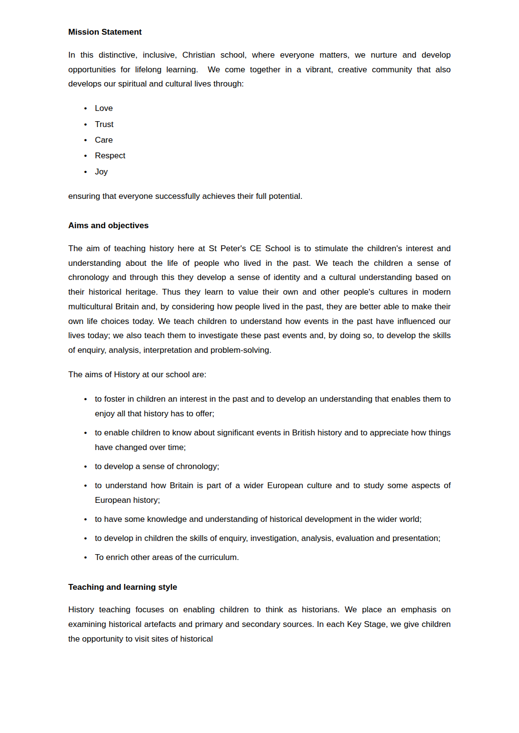Mission Statement
In this distinctive, inclusive, Christian school, where everyone matters, we nurture and develop opportunities for lifelong learning. We come together in a vibrant, creative community that also develops our spiritual and cultural lives through:
Love
Trust
Care
Respect
Joy
ensuring that everyone successfully achieves their full potential.
Aims and objectives
The aim of teaching history here at St Peter's CE School is to stimulate the children's interest and understanding about the life of people who lived in the past. We teach the children a sense of chronology and through this they develop a sense of identity and a cultural understanding based on their historical heritage. Thus they learn to value their own and other people's cultures in modern multicultural Britain and, by considering how people lived in the past, they are better able to make their own life choices today. We teach children to understand how events in the past have influenced our lives today; we also teach them to investigate these past events and, by doing so, to develop the skills of enquiry, analysis, interpretation and problem-solving.
The aims of History at our school are:
to foster in children an interest in the past and to develop an understanding that enables them to enjoy all that history has to offer;
to enable children to know about significant events in British history and to appreciate how things have changed over time;
to develop a sense of chronology;
to understand how Britain is part of a wider European culture and to study some aspects of European history;
to have some knowledge and understanding of historical development in the wider world;
to develop in children the skills of enquiry, investigation, analysis, evaluation and presentation;
To enrich other areas of the curriculum.
Teaching and learning style
History teaching focuses on enabling children to think as historians. We place an emphasis on examining historical artefacts and primary and secondary sources. In each Key Stage, we give children the opportunity to visit sites of historical